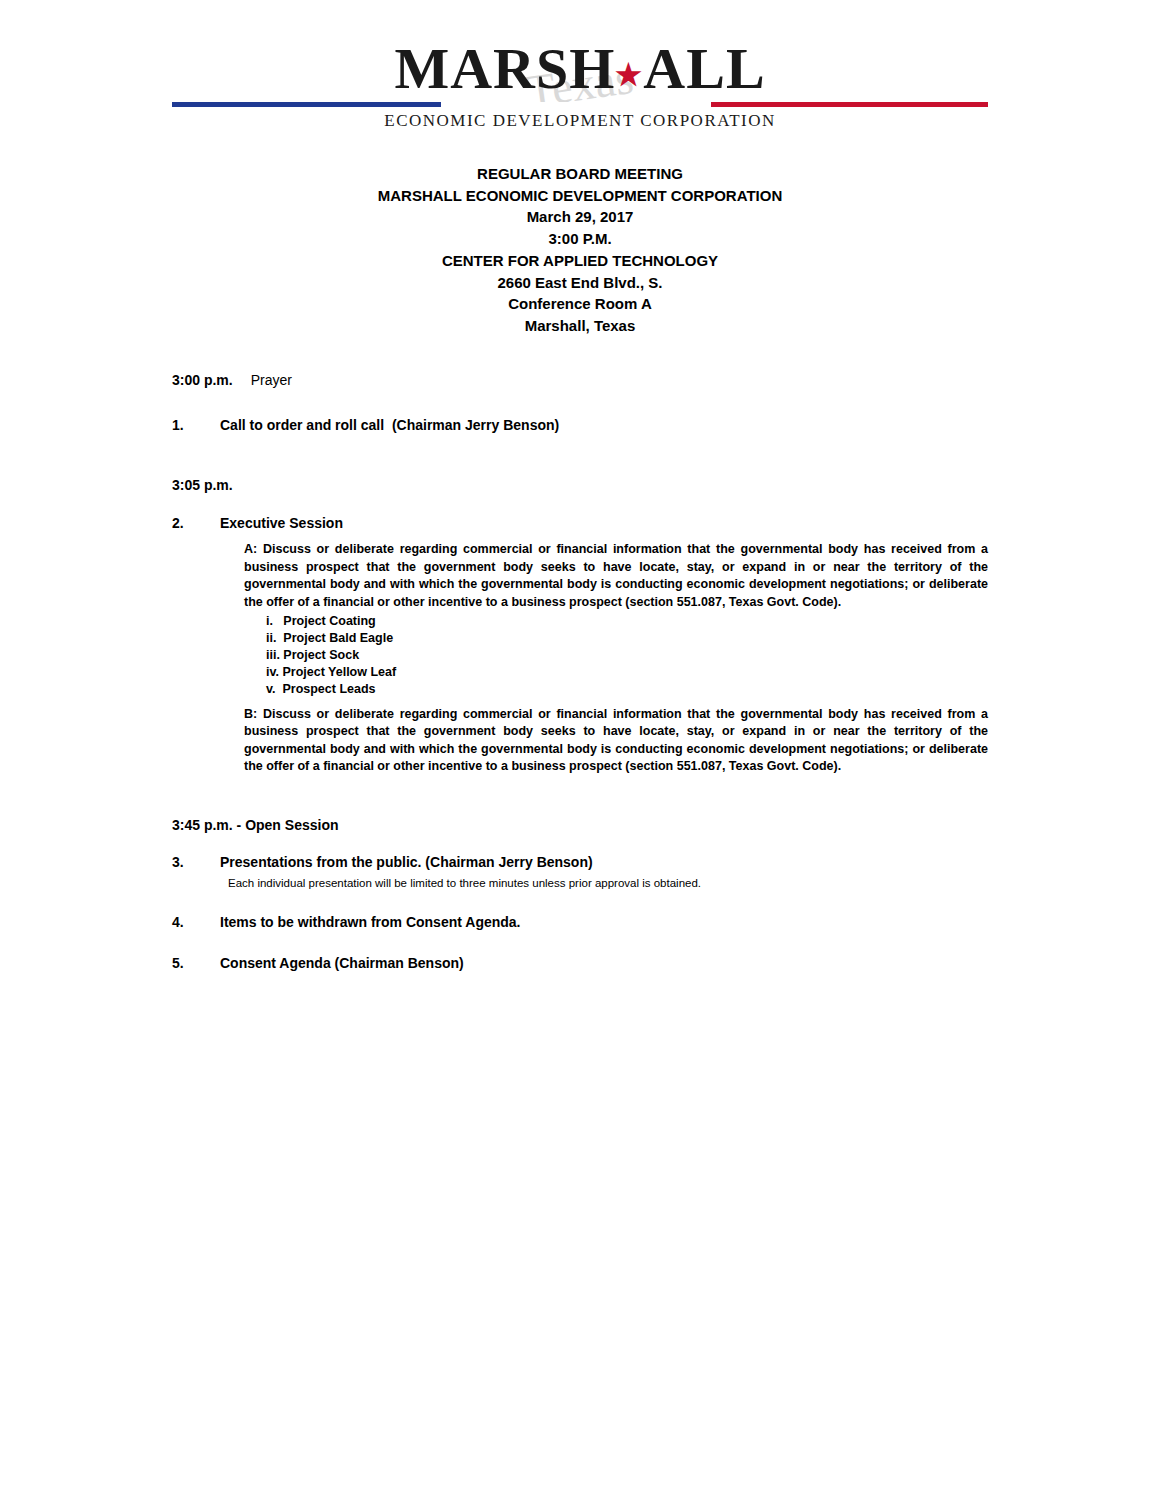Texas MARSH★ALL
ECONOMIC DEVELOPMENT CORPORATION
REGULAR BOARD MEETING
MARSHALL ECONOMIC DEVELOPMENT CORPORATION
March 29, 2017
3:00 P.M.
CENTER FOR APPLIED TECHNOLOGY
2660 East End Blvd., S.
Conference Room A
Marshall, Texas
3:00 p.m. Prayer
1. Call to order and roll call (Chairman Jerry Benson)
3:05 p.m.
2. Executive Session
A: Discuss or deliberate regarding commercial or financial information that the governmental body has received from a business prospect that the government body seeks to have locate, stay, or expand in or near the territory of the governmental body and with which the governmental body is conducting economic development negotiations; or deliberate the offer of a financial or other incentive to a business prospect (section 551.087, Texas Govt. Code).
i. Project Coating
ii. Project Bald Eagle
iii. Project Sock
iv. Project Yellow Leaf
v. Prospect Leads
B: Discuss or deliberate regarding commercial or financial information that the governmental body has received from a business prospect that the government body seeks to have locate, stay, or expand in or near the territory of the governmental body and with which the governmental body is conducting economic development negotiations; or deliberate the offer of a financial or other incentive to a business prospect (section 551.087, Texas Govt. Code).
3:45 p.m. - Open Session
3. Presentations from the public. (Chairman Jerry Benson)
Each individual presentation will be limited to three minutes unless prior approval is obtained.
4. Items to be withdrawn from Consent Agenda.
5. Consent Agenda (Chairman Benson)